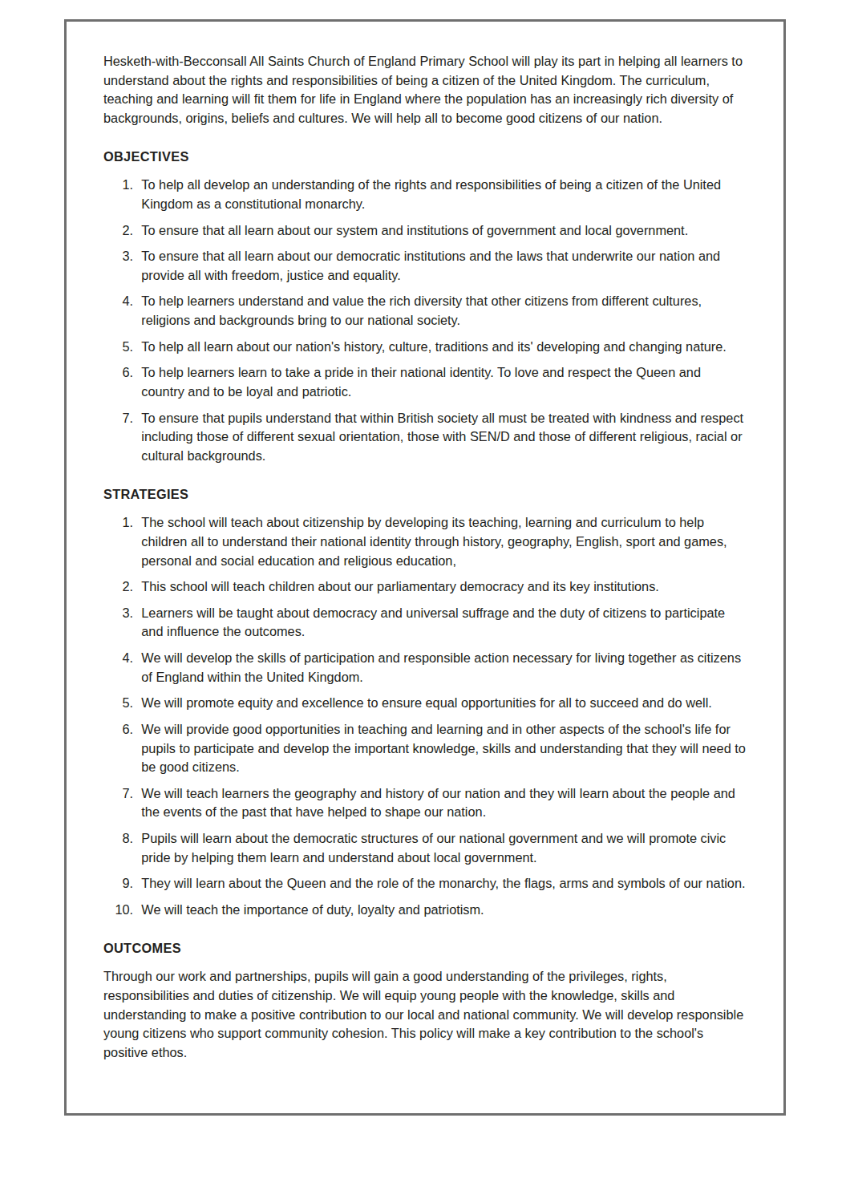Hesketh-with-Becconsall All Saints Church of England Primary School will play its part in helping all learners to understand about the rights and responsibilities of being a citizen of the United Kingdom. The curriculum, teaching and learning will fit them for life in England where the population has an increasingly rich diversity of backgrounds, origins, beliefs and cultures. We will help all to become good citizens of our nation.
OBJECTIVES
To help all develop an understanding of the rights and responsibilities of being a citizen of the United Kingdom as a constitutional monarchy.
To ensure that all learn about our system and institutions of government and local government.
To ensure that all learn about our democratic institutions and the laws that underwrite our nation and provide all with freedom, justice and equality.
To help learners understand and value the rich diversity that other citizens from different cultures, religions and backgrounds bring to our national society.
To help all learn about our nation's history, culture, traditions and its' developing and changing nature.
To help learners learn to take a pride in their national identity. To love and respect the Queen and country and to be loyal and patriotic.
To ensure that pupils understand that within British society all must be treated with kindness and respect including those of different sexual orientation, those with SEN/D and those of different religious, racial or cultural backgrounds.
STRATEGIES
The school will teach about citizenship by developing its teaching, learning and curriculum to help children all to understand their national identity through history, geography, English, sport and games, personal and social education and religious education,
This school will teach children about our parliamentary democracy and its key institutions.
Learners will be taught about democracy and universal suffrage and the duty of citizens to participate and influence the outcomes.
We will develop the skills of participation and responsible action necessary for living together as citizens of England within the United Kingdom.
We will promote equity and excellence to ensure equal opportunities for all to succeed and do well.
We will provide good opportunities in teaching and learning and in other aspects of the school's life for pupils to participate and develop the important knowledge, skills and understanding that they will need to be good citizens.
We will teach learners the geography and history of our nation and they will learn about the people and the events of the past that have helped to shape our nation.
Pupils will learn about the democratic structures of our national government and we will promote civic pride by helping them learn and understand about local government.
They will learn about the Queen and the role of the monarchy, the flags, arms and symbols of our nation.
We will teach the importance of duty, loyalty and patriotism.
OUTCOMES
Through our work and partnerships, pupils will gain a good understanding of the privileges, rights, responsibilities and duties of citizenship. We will equip young people with the knowledge, skills and understanding to make a positive contribution to our local and national community. We will develop responsible young citizens who support community cohesion. This policy will make a key contribution to the school's positive ethos.